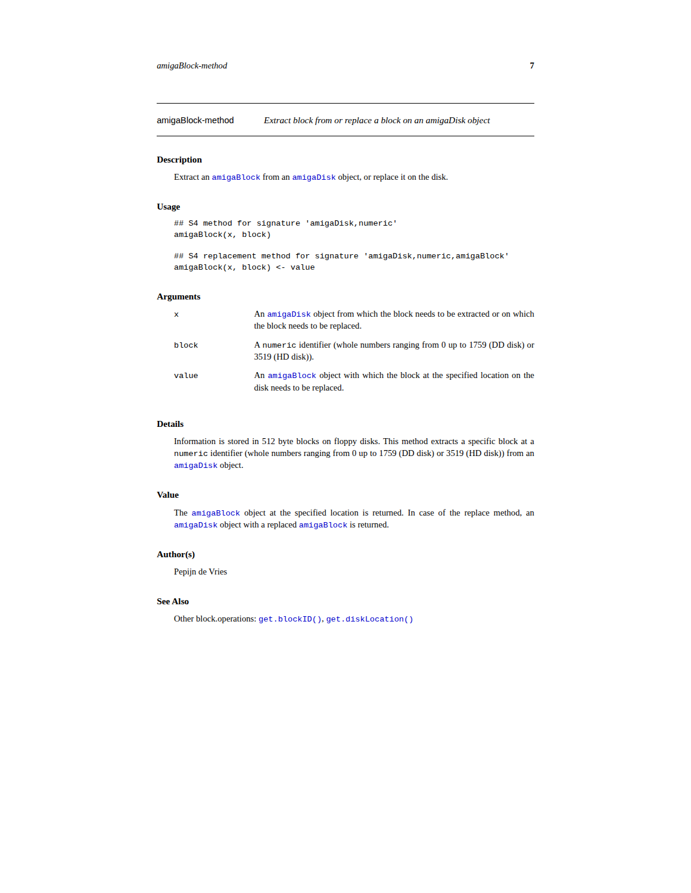amigaBlock-method 7
amigaBlock-method Extract block from or replace a block on an amigaDisk object
Description
Extract an amigaBlock from an amigaDisk object, or replace it on the disk.
Usage
## S4 method for signature 'amigaDisk,numeric'
amigaBlock(x, block)

## S4 replacement method for signature 'amigaDisk,numeric,amigaBlock'
amigaBlock(x, block) <- value
Arguments
| x | An amigaDisk object from which the block needs to be extracted or on which the block needs to be replaced. |
| block | A numeric identifier (whole numbers ranging from 0 up to 1759 (DD disk) or 3519 (HD disk)). |
| value | An amigaBlock object with which the block at the specified location on the disk needs to be replaced. |
Details
Information is stored in 512 byte blocks on floppy disks. This method extracts a specific block at a numeric identifier (whole numbers ranging from 0 up to 1759 (DD disk) or 3519 (HD disk)) from an amigaDisk object.
Value
The amigaBlock object at the specified location is returned. In case of the replace method, an amigaDisk object with a replaced amigaBlock is returned.
Author(s)
Pepijn de Vries
See Also
Other block.operations: get.blockID(), get.diskLocation()